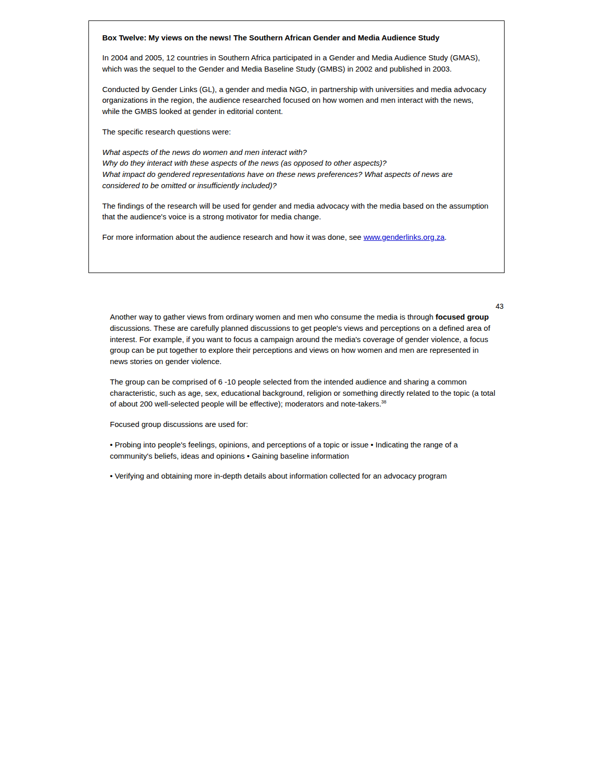Box Twelve: My views on the news! The Southern African Gender and Media Audience Study
In 2004 and 2005, 12 countries in Southern Africa participated in a Gender and Media Audience Study (GMAS), which was the sequel to the Gender and Media Baseline Study (GMBS) in 2002 and published in 2003.
Conducted by Gender Links (GL), a gender and media NGO, in partnership with universities and media advocacy organizations in the region, the audience researched focused on how women and men interact with the news, while the GMBS looked at gender in editorial content.
The specific research questions were:
What aspects of the news do women and men interact with?
Why do they interact with these aspects of the news (as opposed to other aspects)?
What impact do gendered representations have on these news preferences? What aspects of news are considered to be omitted or insufficiently included)?
The findings of the research will be used for gender and media advocacy with the media based on the assumption that the audience's voice is a strong motivator for media change.
For more information about the audience research and how it was done, see www.genderlinks.org.za.
43
Another way to gather views from ordinary women and men who consume the media is through focused group discussions. These are carefully planned discussions to get people's views and perceptions on a defined area of interest. For example, if you want to focus a campaign around the media's coverage of gender violence, a focus group can be put together to explore their perceptions and views on how women and men are represented in news stories on gender violence.
The group can be comprised of 6 -10 people selected from the intended audience and sharing a common characteristic, such as age, sex, educational background, religion or something directly related to the topic (a total of about 200 well-selected people will be effective); moderators and note-takers.38
Focused group discussions are used for:
• Probing into people's feelings, opinions, and perceptions of a topic or issue • Indicating the range of a community's beliefs, ideas and opinions • Gaining baseline information
• Verifying and obtaining more in-depth details about information collected for an advocacy program